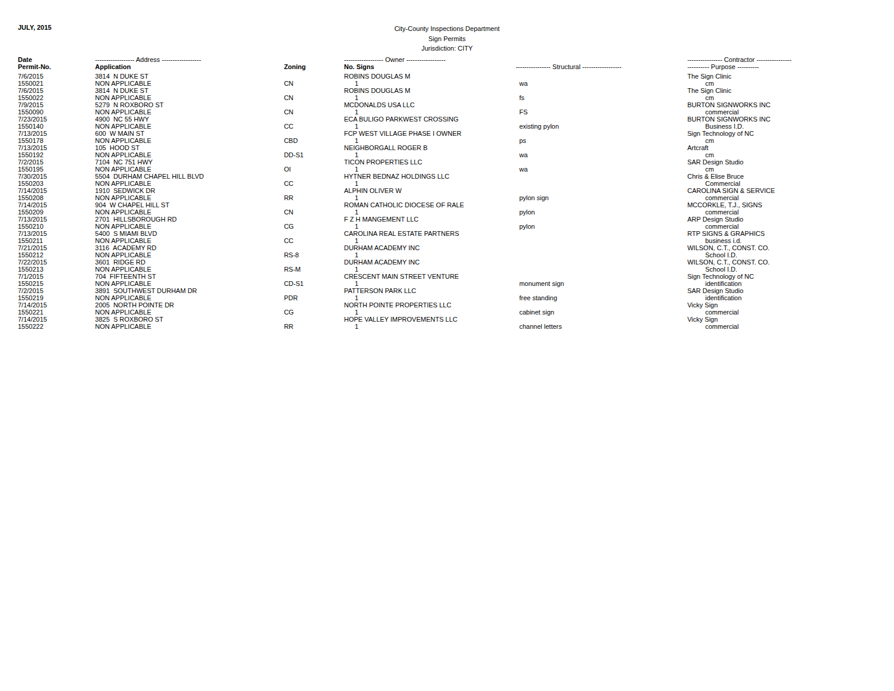JULY, 2015
City-County Inspections Department
Sign Permits
Jurisdiction: CITY
| Date | ------------------ Address ------------------ | | ------------------ Owner ------------------ | | ---------------- Contractor ---------------- |
| --- | --- | --- | --- | --- | --- |
| Permit-No. | Application | Zoning | No. Signs | ---------------- Structural ------------------ | ---------- Purpose ---------- |
| 7/6/2015 | 3814 N DUKE ST | | ROBINS DOUGLAS M | | The Sign Clinic |
| 1550021 | NON APPLICABLE | CN | 1 | wa | cm |
| 7/6/2015 | 3814 N DUKE ST | | ROBINS DOUGLAS M | | The Sign Clinic |
| 1550022 | NON APPLICABLE | CN | 1 | fs | cm |
| 7/9/2015 | 5279 N ROXBORO ST | | MCDONALDS USA LLC | | BURTON SIGNWORKS INC |
| 1550090 | NON APPLICABLE | CN | 1 | FS | commercial |
| 7/23/2015 | 4900 NC 55 HWY | | ECA BULIGO PARKWEST CROSSING | | BURTON SIGNWORKS INC |
| 1550140 | NON APPLICABLE | CC | 1 | existing pylon | Business I.D. |
| 7/13/2015 | 600 W MAIN ST | | FCP WEST VILLAGE PHASE I OWNER | | Sign Technology of NC |
| 1550178 | NON APPLICABLE | CBD | 1 | ps | cm |
| 7/13/2015 | 105 HOOD ST | | NEIGHBORGALL ROGER B | | Artcraft |
| 1550192 | NON APPLICABLE | DD-S1 | 1 | wa | cm |
| 7/2/2015 | 7104 NC 751 HWY | | TICON PROPERTIES LLC | | SAR Design Studio |
| 1550195 | NON APPLICABLE | OI | 1 | wa | cm |
| 7/30/2015 | 5504 DURHAM CHAPEL HILL BLVD | | HYTNER BEDNAZ HOLDINGS LLC | | Chris & Elise Bruce |
| 1550203 | NON APPLICABLE | CC | 1 | | Commercial |
| 7/14/2015 | 1910 SEDWICK DR | | ALPHIN OLIVER W | | CAROLINA SIGN & SERVICE |
| 1550208 | NON APPLICABLE | RR | 1 | pylon sign | commercial |
| 7/14/2015 | 904 W CHAPEL HILL ST | | ROMAN CATHOLIC DIOCESE OF RALE | | MCCORKLE, T.J., SIGNS |
| 1550209 | NON APPLICABLE | CN | 1 | pylon | commercial |
| 7/13/2015 | 2701 HILLSBOROUGH RD | | F Z H MANGEMENT LLC | | ARP Design Studio |
| 1550210 | NON APPLICABLE | CG | 1 | pylon | commercial |
| 7/13/2015 | 5400 S MIAMI BLVD | | CAROLINA REAL ESTATE PARTNERS | | RTP SIGNS & GRAPHICS |
| 1550211 | NON APPLICABLE | CC | 1 | | business i.d. |
| 7/21/2015 | 3116 ACADEMY RD | | DURHAM ACADEMY INC | | WILSON, C.T., CONST. CO. |
| 1550212 | NON APPLICABLE | RS-8 | 1 | | School I.D. |
| 7/22/2015 | 3601 RIDGE RD | | DURHAM ACADEMY INC | | WILSON, C.T., CONST. CO. |
| 1550213 | NON APPLICABLE | RS-M | 1 | | School I.D. |
| 7/1/2015 | 704 FIFTEENTH ST | | CRESCENT MAIN STREET VENTURE | | Sign Technology of NC |
| 1550215 | NON APPLICABLE | CD-S1 | 1 | monument sign | identification |
| 7/2/2015 | 3891 SOUTHWEST DURHAM DR | | PATTERSON PARK LLC | | SAR Design Studio |
| 1550219 | NON APPLICABLE | PDR | 1 | free standing | identification |
| 7/14/2015 | 2005 NORTH POINTE DR | | NORTH POINTE PROPERTIES LLC | | Vicky Sign |
| 1550221 | NON APPLICABLE | CG | 1 | cabinet sign | commercial |
| 7/14/2015 | 3825 S ROXBORO ST | | HOPE VALLEY IMPROVEMENTS LLC | | Vicky Sign |
| 1550222 | NON APPLICABLE | RR | 1 | channel letters | commercial |